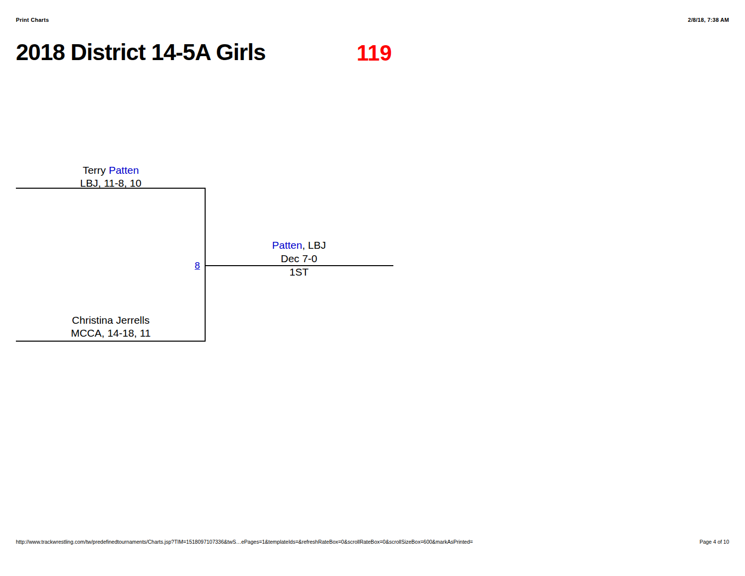Print Charts
2/8/18, 7:38 AM
2018 District 14-5A Girls
119
Terry Patten
LBJ, 11-8, 10
Christina Jerrells
MCCA, 14-18, 11
8
Patten, LBJ
Dec 7-0
1ST
http://www.trackwrestling.com/tw/predefinedtournaments/Charts.jsp?TIM=1518097107336&twS…ePages=1&templateIds=&refreshRateBox=0&scrollRateBox=0&scrollSizeBox=600&markAsPrinted= Page 4 of 10